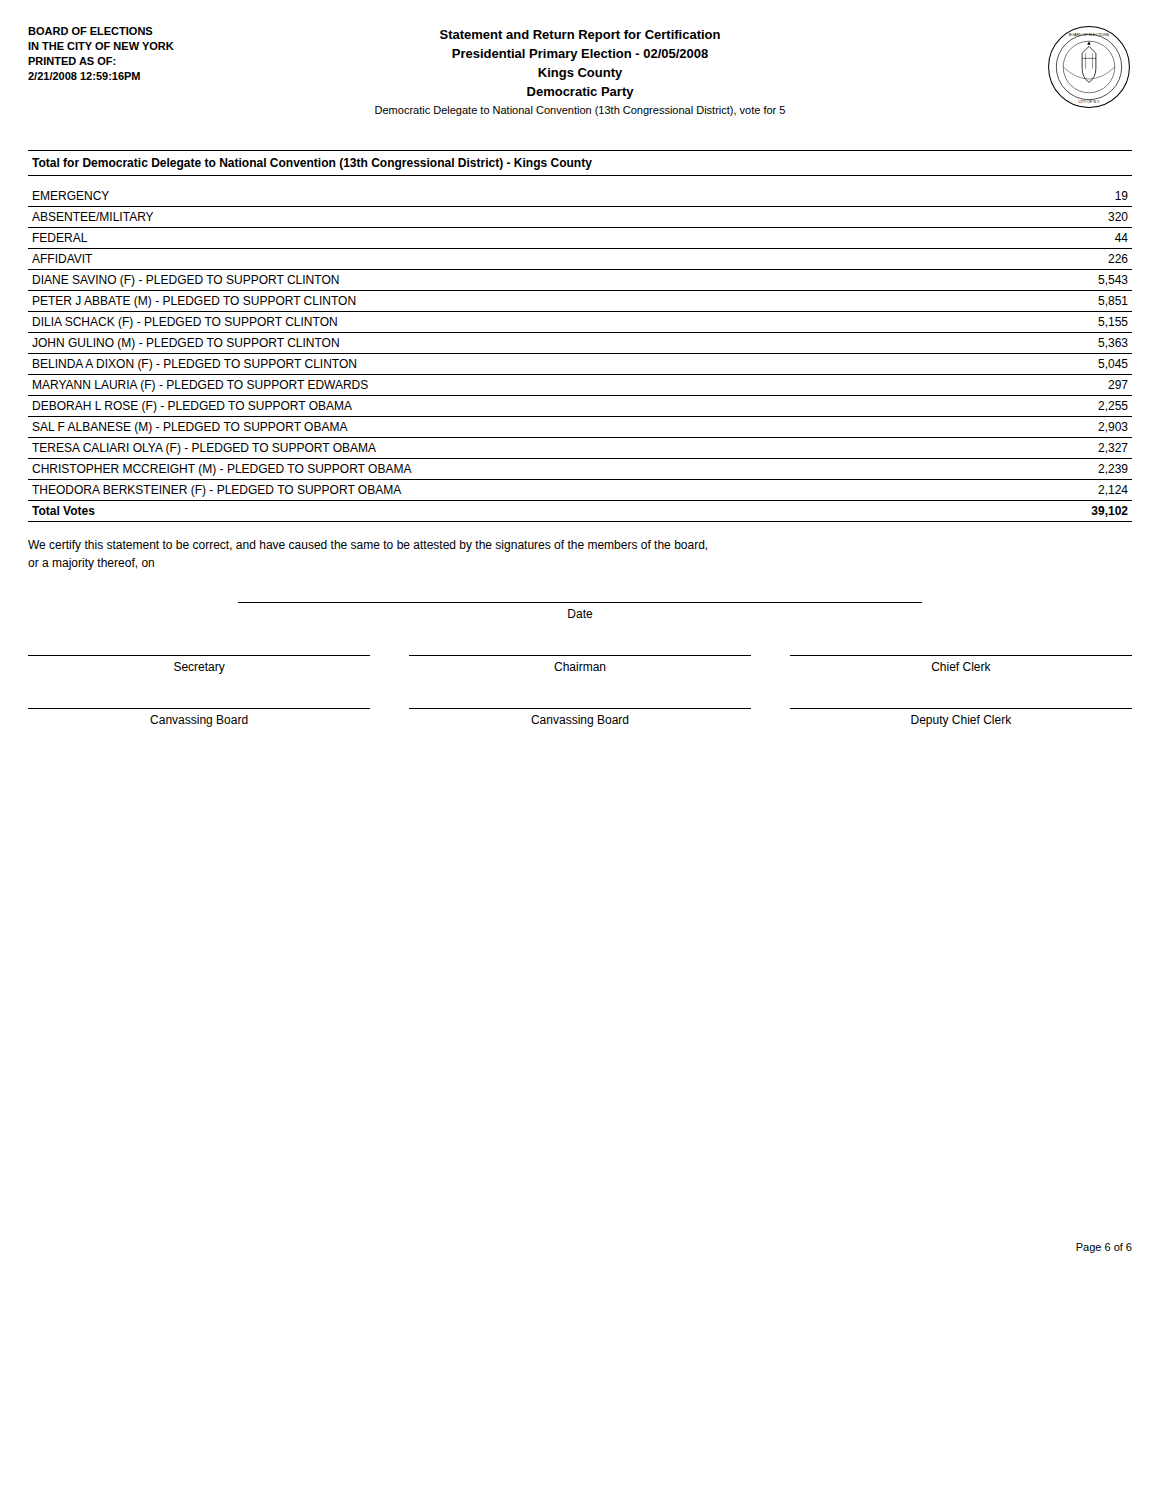BOARD OF ELECTIONS
IN THE CITY OF NEW YORK
PRINTED AS OF:
2/21/2008 12:59:16PM
BOARD OF ELECTIONS CITY OF N.Y.
Statement and Return Report for Certification
Presidential Primary Election - 02/05/2008
Kings County
Democratic Party
Democratic Delegate to National Convention (13th Congressional District), vote for 5
Total for Democratic Delegate to National Convention (13th Congressional District) - Kings County
| EMERGENCY | 19 |
| ABSENTEE/MILITARY | 320 |
| FEDERAL | 44 |
| AFFIDAVIT | 226 |
| DIANE SAVINO (F) - PLEDGED TO SUPPORT CLINTON | 5,543 |
| PETER J ABBATE (M) - PLEDGED TO SUPPORT CLINTON | 5,851 |
| DILIA SCHACK (F) - PLEDGED TO SUPPORT CLINTON | 5,155 |
| JOHN GULINO (M) - PLEDGED TO SUPPORT CLINTON | 5,363 |
| BELINDA A DIXON (F) - PLEDGED TO SUPPORT CLINTON | 5,045 |
| MARYANN LAURIA (F) - PLEDGED TO SUPPORT EDWARDS | 297 |
| DEBORAH L ROSE (F) - PLEDGED TO SUPPORT OBAMA | 2,255 |
| SAL F ALBANESE (M) - PLEDGED TO SUPPORT OBAMA | 2,903 |
| TERESA CALIARI OLYA (F) - PLEDGED TO SUPPORT OBAMA | 2,327 |
| CHRISTOPHER MCCREIGHT (M) - PLEDGED TO SUPPORT OBAMA | 2,239 |
| THEODORA BERKSTEINER (F) - PLEDGED TO SUPPORT OBAMA | 2,124 |
| Total Votes | 39,102 |
We certify this statement to be correct, and have caused the same to be attested by the signatures of the members of the board,
or a majority thereof, on
Date
Secretary
Chairman
Chief Clerk
Canvassing Board
Canvassing Board
Deputy Chief Clerk
Page 6 of 6